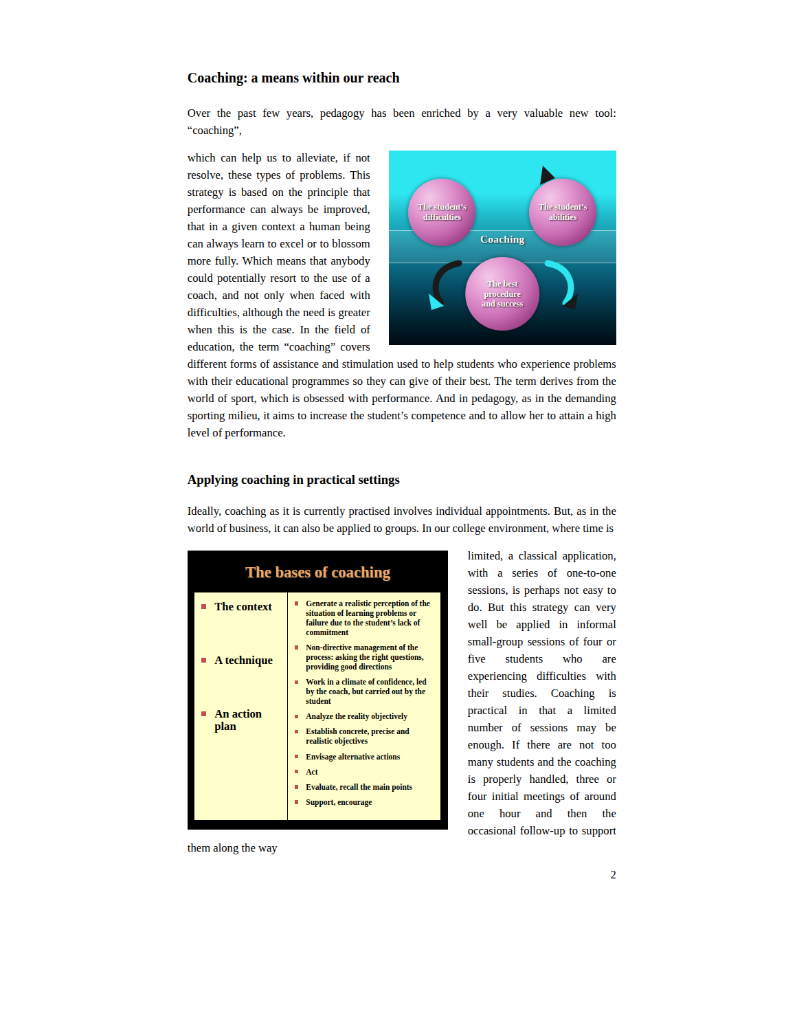Coaching: a means within our reach
Over the past few years, pedagogy has been enriched by a very valuable new tool: “coaching”,
The student’s
difficulties
The student’s
abilities
Coaching
The best procedure
and success
which can help us to alleviate, if not resolve, these types of problems. This strategy is based on the principle that performance can always be improved, that in a given context a human being can always learn to excel or to blossom more fully. Which means that anybody could potentially resort to the use of a coach, and not only when faced with difficulties, although the need is greater when this is the case. In the field of education, the term “coaching” covers different forms of assistance and stimulation used to help students who experience problems with their educational programmes so they can give of their best. The term derives from the world of sport, which is obsessed with performance. And in pedagogy, as in the demanding sporting milieu, it aims to increase the student’s competence and to allow her to attain a high level of performance.
Applying coaching in practical settings
Ideally, coaching as it is currently practised involves individual appointments. But, as in the world of business, it can also be applied to groups. In our college environment, where time is
The bases of coaching
The context
A technique
An action plan
Generate a realistic perception of the situation of learning problems or failure due to the student’s lack of commitment
Non-directive management of the process: asking the right questions, providing good directions
Work in a climate of confidence, led by the coach, but carried out by the student
Analyze the reality objectively
Establish concrete, precise and realistic objectives
Envisage alternative actions
Act
Evaluate, recall the main points
Support, encourage
limited, a classical application, with a series of one-to-one sessions, is perhaps not easy to do. But this strategy can very well be applied in informal small-group sessions of four or five students who are experiencing difficulties with their studies. Coaching is practical in that a limited number of sessions may be enough. If there are not too many students and the coaching is properly handled, three or four initial meetings of around one hour and then the occasional follow-up to support them along the way
2